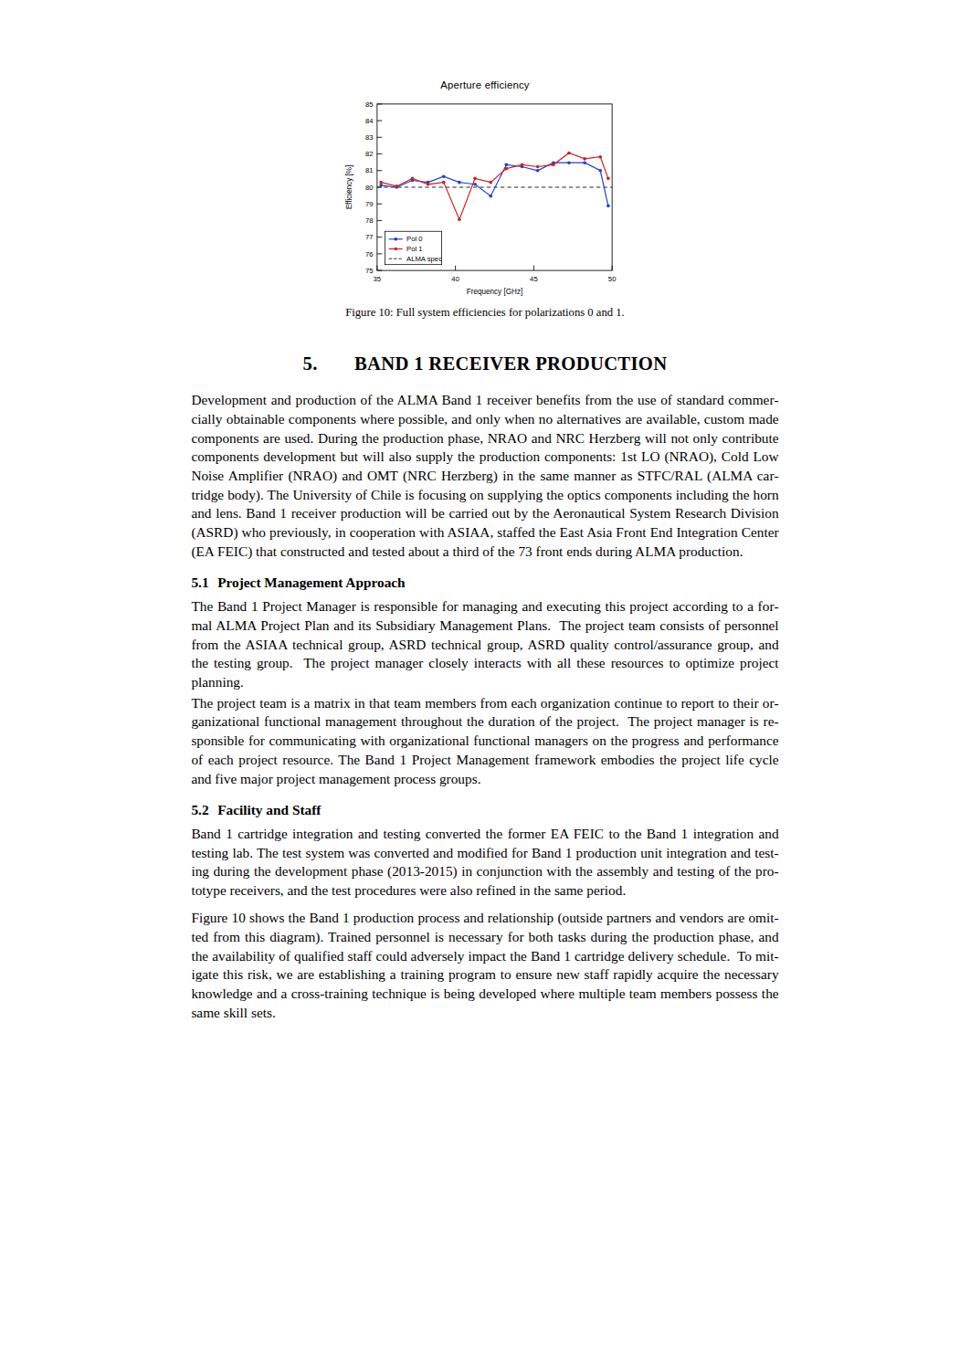Aperture efficiency
85 84 83 82 81 80 79 78 77 76 75 Efficiency [%] 35 40 45 50 Frequency [GHz] Pol 0 Pol 1 ALMA spec
Figure 10: Full system efficiencies for polarizations 0 and 1.
5. BAND 1 RECEIVER PRODUCTION
Development and production of the ALMA Band 1 receiver benefits from the use of standard commercially obtainable components where possible, and only when no alternatives are available, custom made components are used. During the production phase, NRAO and NRC Herzberg will not only contribute components development but will also supply the production components: 1st LO (NRAO), Cold Low Noise Amplifier (NRAO) and OMT (NRC Herzberg) in the same manner as STFC/RAL (ALMA cartridge body). The University of Chile is focusing on supplying the optics components including the horn and lens. Band 1 receiver production will be carried out by the Aeronautical System Research Division (ASRD) who previously, in cooperation with ASIAA, staffed the East Asia Front End Integration Center (EA FEIC) that constructed and tested about a third of the 73 front ends during ALMA production.
5.1 Project Management Approach
The Band 1 Project Manager is responsible for managing and executing this project according to a formal ALMA Project Plan and its Subsidiary Management Plans. The project team consists of personnel from the ASIAA technical group, ASRD technical group, ASRD quality control/assurance group, and the testing group. The project manager closely interacts with all these resources to optimize project planning.
The project team is a matrix in that team members from each organization continue to report to their organizational functional management throughout the duration of the project. The project manager is responsible for communicating with organizational functional managers on the progress and performance of each project resource. The Band 1 Project Management framework embodies the project life cycle and five major project management process groups.
5.2 Facility and Staff
Band 1 cartridge integration and testing converted the former EA FEIC to the Band 1 integration and testing lab. The test system was converted and modified for Band 1 production unit integration and testing during the development phase (2013-2015) in conjunction with the assembly and testing of the prototype receivers, and the test procedures were also refined in the same period.
Figure 10 shows the Band 1 production process and relationship (outside partners and vendors are omitted from this diagram). Trained personnel is necessary for both tasks during the production phase, and the availability of qualified staff could adversely impact the Band 1 cartridge delivery schedule. To mitigate this risk, we are establishing a training program to ensure new staff rapidly acquire the necessary knowledge and a cross-training technique is being developed where multiple team members possess the same skill sets.